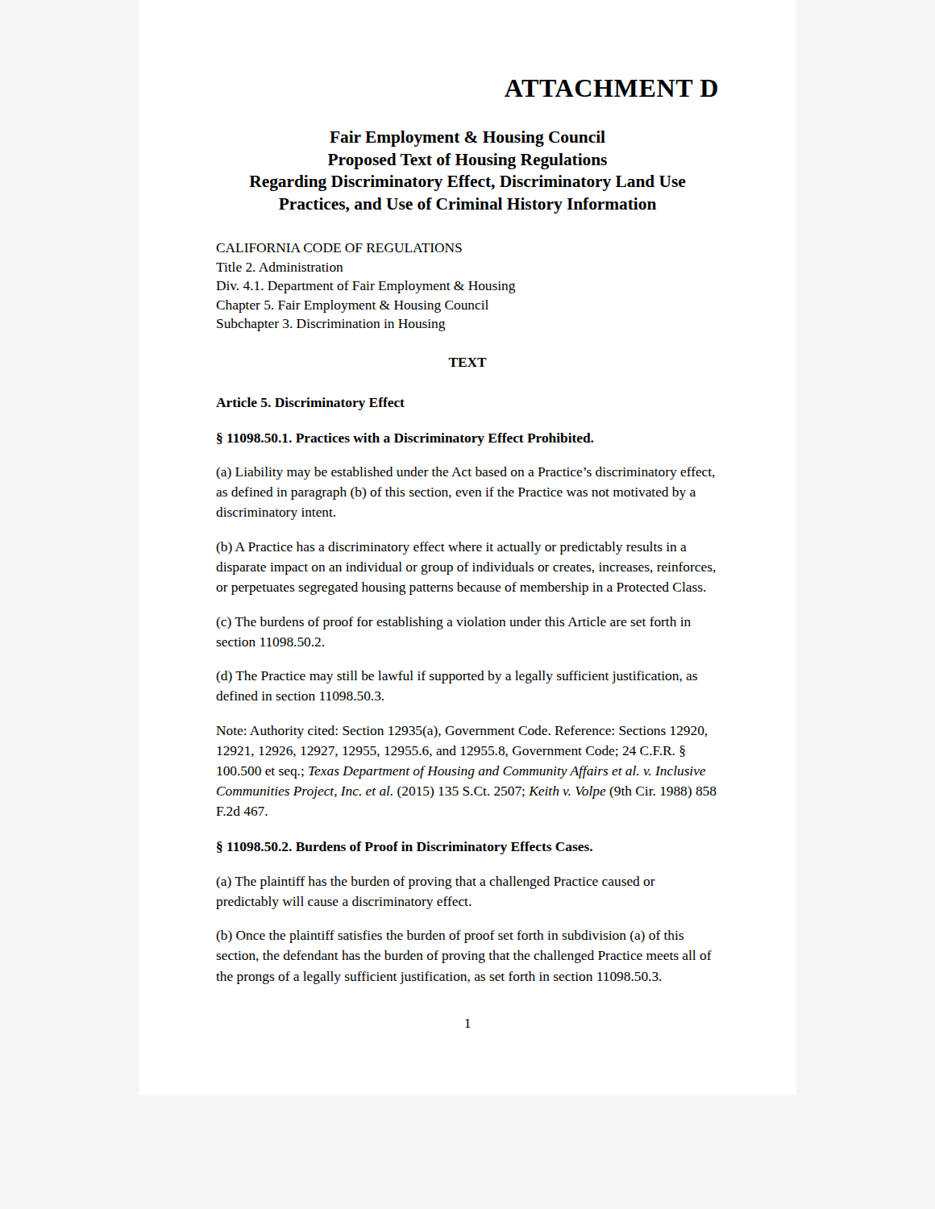ATTACHMENT D
Fair Employment & Housing Council
Proposed Text of Housing Regulations
Regarding Discriminatory Effect, Discriminatory Land Use
Practices, and Use of Criminal History Information
CALIFORNIA CODE OF REGULATIONS
Title 2. Administration
Div. 4.1. Department of Fair Employment & Housing
Chapter 5. Fair Employment & Housing Council
Subchapter 3. Discrimination in Housing
TEXT
Article 5. Discriminatory Effect
§ 11098.50.1. Practices with a Discriminatory Effect Prohibited.
(a) Liability may be established under the Act based on a Practice’s discriminatory effect, as defined in paragraph (b) of this section, even if the Practice was not motivated by a discriminatory intent.
(b) A Practice has a discriminatory effect where it actually or predictably results in a disparate impact on an individual or group of individuals or creates, increases, reinforces, or perpetuates segregated housing patterns because of membership in a Protected Class.
(c) The burdens of proof for establishing a violation under this Article are set forth in section 11098.50.2.
(d) The Practice may still be lawful if supported by a legally sufficient justification, as defined in section 11098.50.3.
Note: Authority cited: Section 12935(a), Government Code. Reference: Sections 12920, 12921, 12926, 12927, 12955, 12955.6, and 12955.8, Government Code; 24 C.F.R. § 100.500 et seq.; Texas Department of Housing and Community Affairs et al. v. Inclusive Communities Project, Inc. et al. (2015) 135 S.Ct. 2507; Keith v. Volpe (9th Cir. 1988) 858 F.2d 467.
§ 11098.50.2. Burdens of Proof in Discriminatory Effects Cases.
(a) The plaintiff has the burden of proving that a challenged Practice caused or predictably will cause a discriminatory effect.
(b) Once the plaintiff satisfies the burden of proof set forth in subdivision (a) of this section, the defendant has the burden of proving that the challenged Practice meets all of the prongs of a legally sufficient justification, as set forth in section 11098.50.3.
1